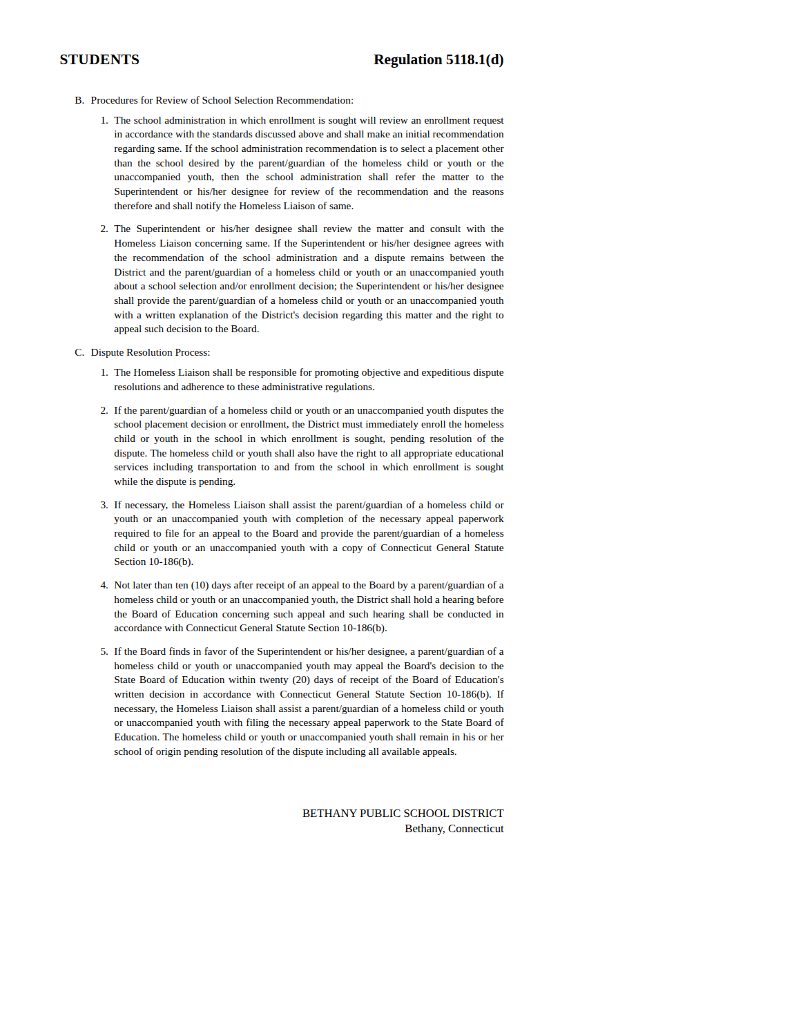STUDENTS
Regulation 5118.1(d)
Procedures for Review of School Selection Recommendation:
The school administration in which enrollment is sought will review an enrollment request in accordance with the standards discussed above and shall make an initial recommendation regarding same. If the school administration recommendation is to select a placement other than the school desired by the parent/guardian of the homeless child or youth or the unaccompanied youth, then the school administration shall refer the matter to the Superintendent or his/her designee for review of the recommendation and the reasons therefore and shall notify the Homeless Liaison of same.
The Superintendent or his/her designee shall review the matter and consult with the Homeless Liaison concerning same. If the Superintendent or his/her designee agrees with the recommendation of the school administration and a dispute remains between the District and the parent/guardian of a homeless child or youth or an unaccompanied youth about a school selection and/or enrollment decision; the Superintendent or his/her designee shall provide the parent/guardian of a homeless child or youth or an unaccompanied youth with a written explanation of the District's decision regarding this matter and the right to appeal such decision to the Board.
Dispute Resolution Process:
The Homeless Liaison shall be responsible for promoting objective and expeditious dispute resolutions and adherence to these administrative regulations.
If the parent/guardian of a homeless child or youth or an unaccompanied youth disputes the school placement decision or enrollment, the District must immediately enroll the homeless child or youth in the school in which enrollment is sought, pending resolution of the dispute. The homeless child or youth shall also have the right to all appropriate educational services including transportation to and from the school in which enrollment is sought while the dispute is pending.
If necessary, the Homeless Liaison shall assist the parent/guardian of a homeless child or youth or an unaccompanied youth with completion of the necessary appeal paperwork required to file for an appeal to the Board and provide the parent/guardian of a homeless child or youth or an unaccompanied youth with a copy of Connecticut General Statute Section 10-186(b).
Not later than ten (10) days after receipt of an appeal to the Board by a parent/guardian of a homeless child or youth or an unaccompanied youth, the District shall hold a hearing before the Board of Education concerning such appeal and such hearing shall be conducted in accordance with Connecticut General Statute Section 10-186(b).
If the Board finds in favor of the Superintendent or his/her designee, a parent/guardian of a homeless child or youth or unaccompanied youth may appeal the Board's decision to the State Board of Education within twenty (20) days of receipt of the Board of Education's written decision in accordance with Connecticut General Statute Section 10-186(b). If necessary, the Homeless Liaison shall assist a parent/guardian of a homeless child or youth or unaccompanied youth with filing the necessary appeal paperwork to the State Board of Education. The homeless child or youth or unaccompanied youth shall remain in his or her school of origin pending resolution of the dispute including all available appeals.
BETHANY PUBLIC SCHOOL DISTRICT
Bethany, Connecticut